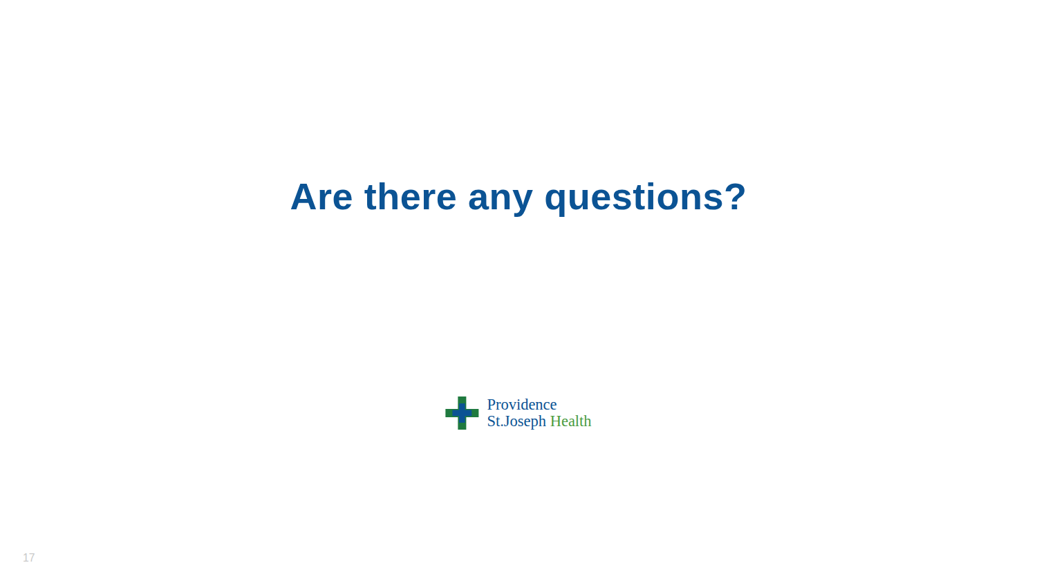Are there any questions?
Providence
St.Joseph Health
17